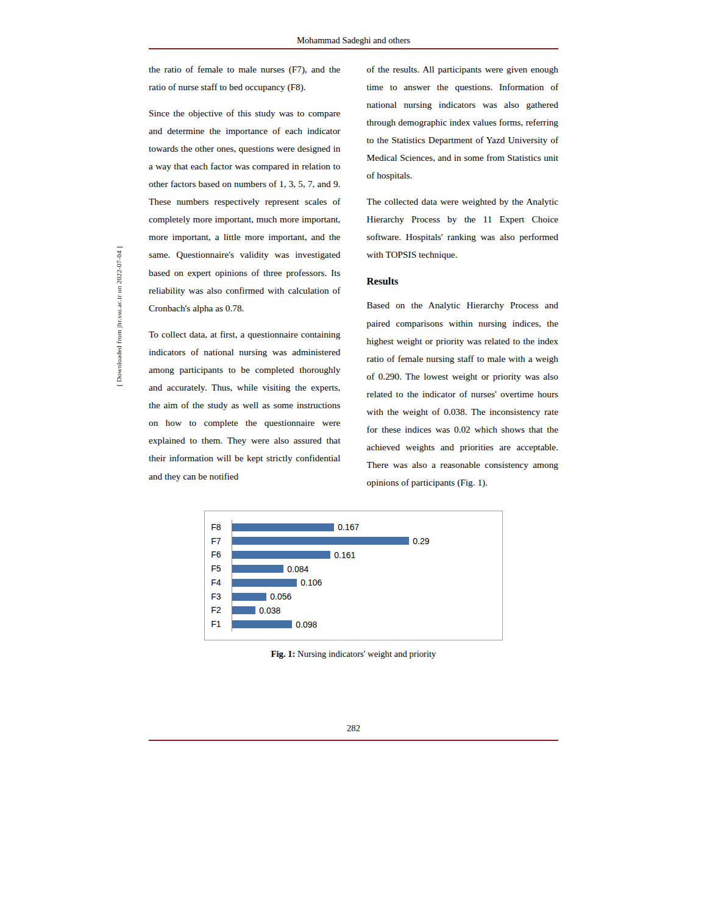[ Downloaded from jhr.ssu.ac.ir on 2022-07-04 ]
Mohammad Sadeghi and others
the ratio of female to male nurses (F7), and the ratio of nurse staff to bed occupancy (F8).
Since the objective of this study was to compare and determine the importance of each indicator towards the other ones, questions were designed in a way that each factor was compared in relation to other factors based on numbers of 1, 3, 5, 7, and 9. These numbers respectively represent scales of completely more important, much more important, more important, a little more important, and the same. Questionnaire's validity was investigated based on expert opinions of three professors. Its reliability was also confirmed with calculation of Cronbach's alpha as 0.78.
To collect data, at first, a questionnaire containing indicators of national nursing was administered among participants to be completed thoroughly and accurately. Thus, while visiting the experts, the aim of the study as well as some instructions on how to complete the questionnaire were explained to them. They were also assured that their information will be kept strictly confidential and they can be notified
of the results. All participants were given enough time to answer the questions. Information of national nursing indicators was also gathered through demographic index values forms, referring to the Statistics Department of Yazd University of Medical Sciences, and in some from Statistics unit of hospitals.
The collected data were weighted by the Analytic Hierarchy Process by the 11 Expert Choice software. Hospitals' ranking was also performed with TOPSIS technique.
Results
Based on the Analytic Hierarchy Process and paired comparisons within nursing indices, the highest weight or priority was related to the index ratio of female nursing staff to male with a weigh of 0.290. The lowest weight or priority was also related to the indicator of nurses' overtime hours with the weight of 0.038. The inconsistency rate for these indices was 0.02 which shows that the achieved weights and priorities are acceptable. There was also a reasonable consistency among opinions of participants (Fig. 1).
| F8 | 0.167 |
| F7 | 0.29 |
| F6 | 0.161 |
| F5 | 0.084 |
| F4 | 0.106 |
| F3 | 0.056 |
| F2 | 0.038 |
| F1 | 0.098 |
Fig. 1: Nursing indicators' weight and priority
282